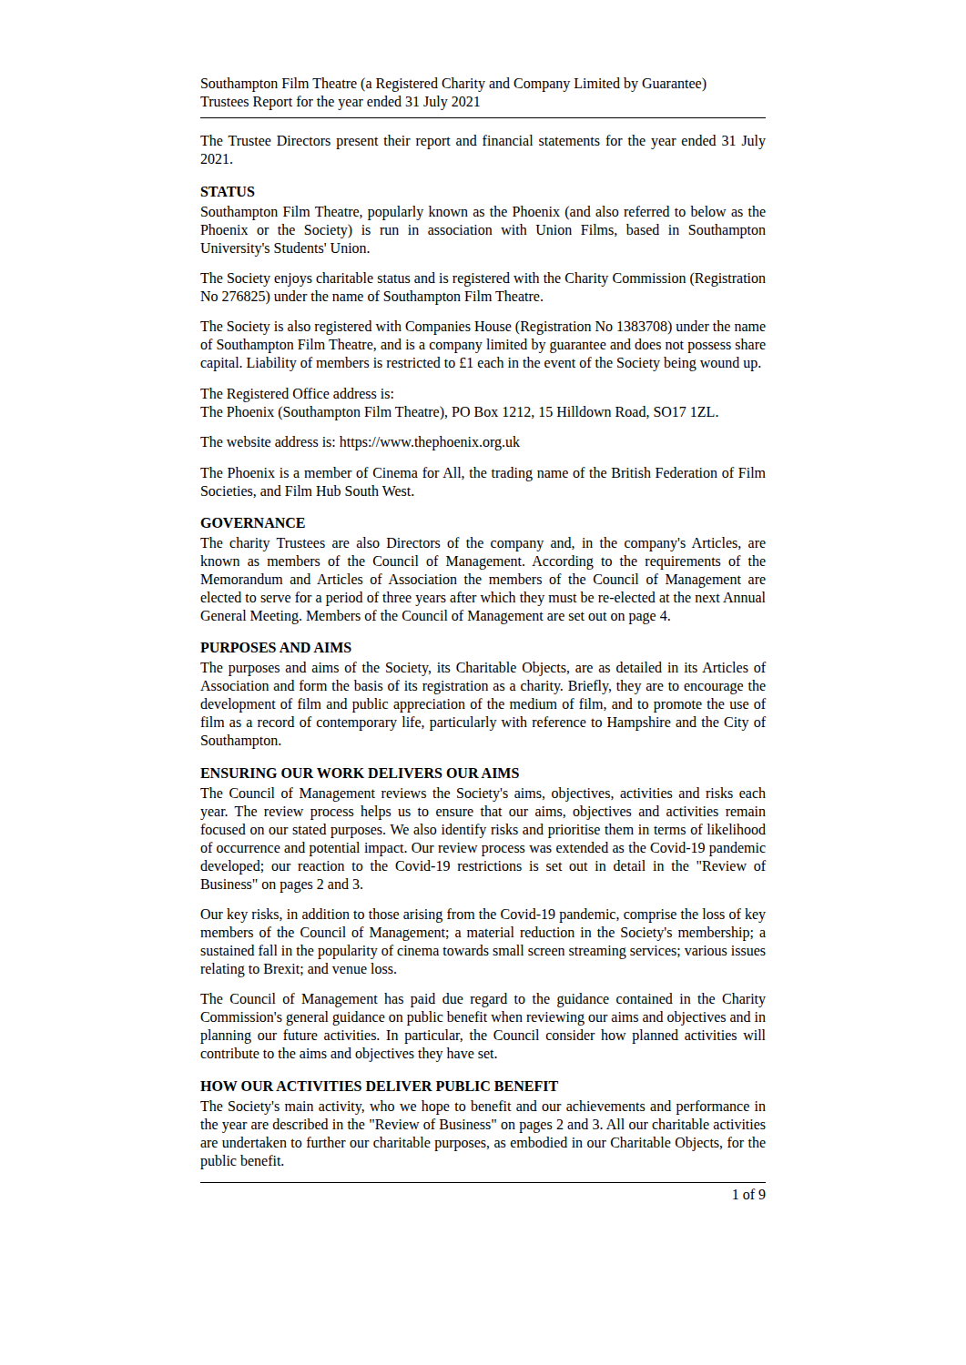Southampton Film Theatre (a Registered Charity and Company Limited by Guarantee)
Trustees Report for the year ended 31 July 2021
The Trustee Directors present their report and financial statements for the year ended 31 July 2021.
Status
Southampton Film Theatre, popularly known as the Phoenix (and also referred to below as the Phoenix or the Society) is run in association with Union Films, based in Southampton University's Students' Union.
The Society enjoys charitable status and is registered with the Charity Commission (Registration No 276825) under the name of Southampton Film Theatre.
The Society is also registered with Companies House (Registration No 1383708) under the name of Southampton Film Theatre, and is a company limited by guarantee and does not possess share capital. Liability of members is restricted to £1 each in the event of the Society being wound up.
The Registered Office address is:
The Phoenix (Southampton Film Theatre), PO Box 1212, 15 Hilldown Road, SO17 1ZL.
The website address is: https://www.thephoenix.org.uk
The Phoenix is a member of Cinema for All, the trading name of the British Federation of Film Societies, and Film Hub South West.
Governance
The charity Trustees are also Directors of the company and, in the company's Articles, are known as members of the Council of Management. According to the requirements of the Memorandum and Articles of Association the members of the Council of Management are elected to serve for a period of three years after which they must be re-elected at the next Annual General Meeting. Members of the Council of Management are set out on page 4.
Purposes and Aims
The purposes and aims of the Society, its Charitable Objects, are as detailed in its Articles of Association and form the basis of its registration as a charity. Briefly, they are to encourage the development of film and public appreciation of the medium of film, and to promote the use of film as a record of contemporary life, particularly with reference to Hampshire and the City of Southampton.
Ensuring Our Work Delivers Our Aims
The Council of Management reviews the Society's aims, objectives, activities and risks each year. The review process helps us to ensure that our aims, objectives and activities remain focused on our stated purposes. We also identify risks and prioritise them in terms of likelihood of occurrence and potential impact. Our review process was extended as the Covid-19 pandemic developed; our reaction to the Covid-19 restrictions is set out in detail in the "Review of Business" on pages 2 and 3.
Our key risks, in addition to those arising from the Covid-19 pandemic, comprise the loss of key members of the Council of Management; a material reduction in the Society's membership; a sustained fall in the popularity of cinema towards small screen streaming services; various issues relating to Brexit; and venue loss.
The Council of Management has paid due regard to the guidance contained in the Charity Commission's general guidance on public benefit when reviewing our aims and objectives and in planning our future activities. In particular, the Council consider how planned activities will contribute to the aims and objectives they have set.
How Our Activities Deliver Public Benefit
The Society's main activity, who we hope to benefit and our achievements and performance in the year are described in the "Review of Business" on pages 2 and 3. All our charitable activities are undertaken to further our charitable purposes, as embodied in our Charitable Objects, for the public benefit.
1 of 9